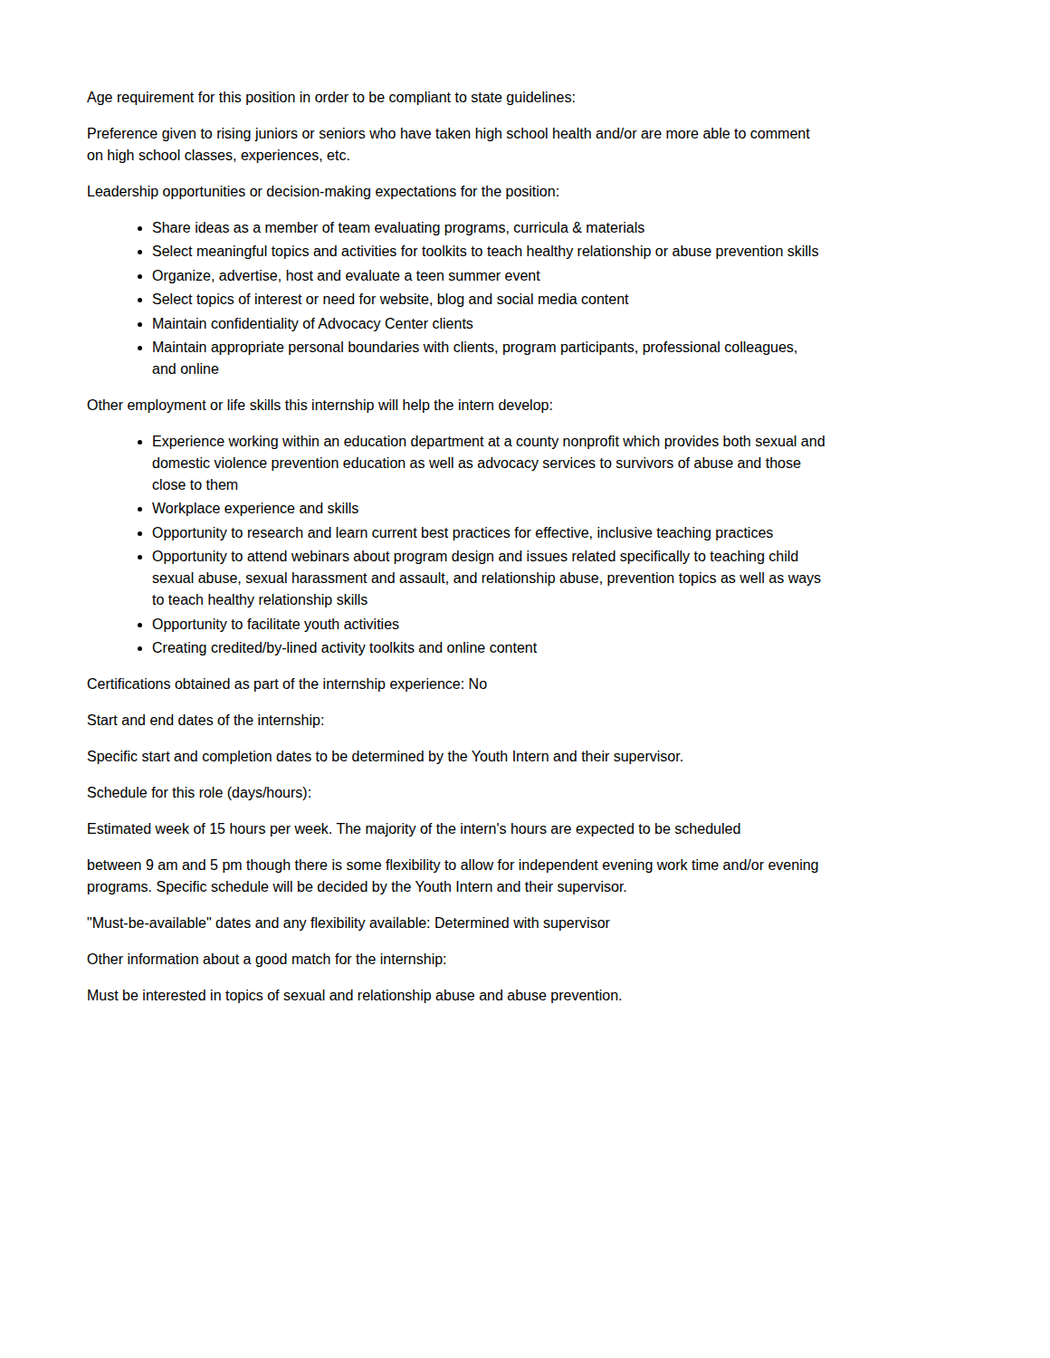Age requirement for this position in order to be compliant to state guidelines:
Preference given to rising juniors or seniors who have taken high school health and/or are more able to comment on high school classes, experiences, etc.
Leadership opportunities or decision-making expectations for the position:
Share ideas as a member of team evaluating programs, curricula & materials
Select meaningful topics and activities for toolkits to teach healthy relationship or abuse prevention skills
Organize, advertise, host and evaluate a teen summer event
Select topics of interest or need for website, blog and social media content
Maintain confidentiality of Advocacy Center clients
Maintain appropriate personal boundaries with clients, program participants, professional colleagues, and online
Other employment or life skills this internship will help the intern develop:
Experience working within an education department at a county nonprofit which provides both sexual and domestic violence prevention education as well as advocacy services to survivors of abuse and those close to them
Workplace experience and skills
Opportunity to research and learn current best practices for effective, inclusive teaching practices
Opportunity to attend webinars about program design and issues related specifically to teaching child sexual abuse, sexual harassment and assault, and relationship abuse, prevention topics as well as ways to teach healthy relationship skills
Opportunity to facilitate youth activities
Creating credited/by-lined activity toolkits and online content
Certifications obtained as part of the internship experience: No
Start and end dates of the internship:
Specific start and completion dates to be determined by the Youth Intern and their supervisor.
Schedule for this role (days/hours):
Estimated week of 15 hours per week. The majority of the intern's hours are expected to be scheduled
between 9 am and 5 pm though there is some flexibility to allow for independent evening work time and/or evening programs. Specific schedule will be decided by the Youth Intern and their supervisor.
"Must-be-available" dates and any flexibility available: Determined with supervisor
Other information about a good match for the internship:
Must be interested in topics of sexual and relationship abuse and abuse prevention.